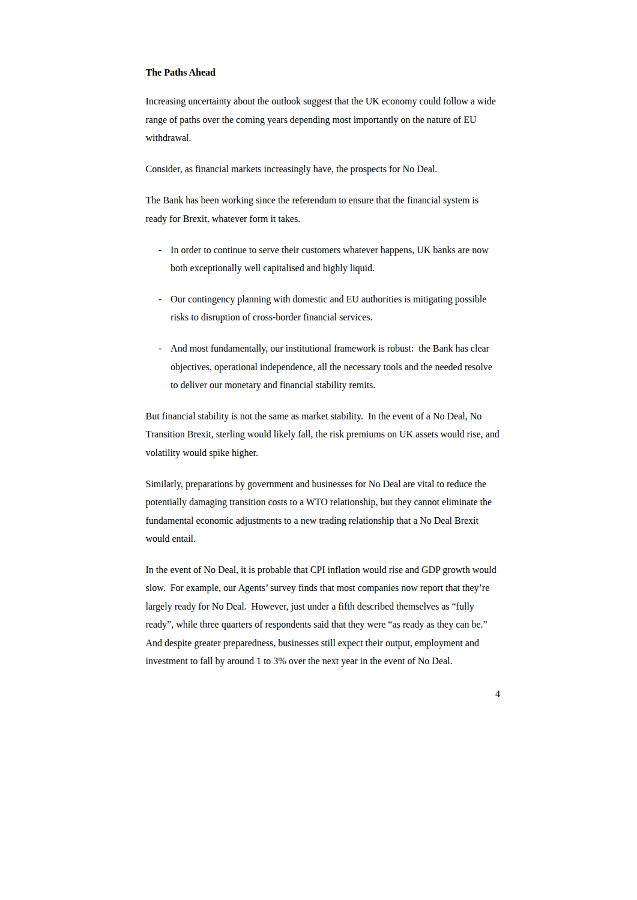The Paths Ahead
Increasing uncertainty about the outlook suggest that the UK economy could follow a wide range of paths over the coming years depending most importantly on the nature of EU withdrawal.
Consider, as financial markets increasingly have, the prospects for No Deal.
The Bank has been working since the referendum to ensure that the financial system is ready for Brexit, whatever form it takes.
In order to continue to serve their customers whatever happens, UK banks are now both exceptionally well capitalised and highly liquid.
Our contingency planning with domestic and EU authorities is mitigating possible risks to disruption of cross-border financial services.
And most fundamentally, our institutional framework is robust: the Bank has clear objectives, operational independence, all the necessary tools and the needed resolve to deliver our monetary and financial stability remits.
But financial stability is not the same as market stability. In the event of a No Deal, No Transition Brexit, sterling would likely fall, the risk premiums on UK assets would rise, and volatility would spike higher.
Similarly, preparations by government and businesses for No Deal are vital to reduce the potentially damaging transition costs to a WTO relationship, but they cannot eliminate the fundamental economic adjustments to a new trading relationship that a No Deal Brexit would entail.
In the event of No Deal, it is probable that CPI inflation would rise and GDP growth would slow. For example, our Agents’ survey finds that most companies now report that they’re largely ready for No Deal. However, just under a fifth described themselves as “fully ready”, while three quarters of respondents said that they were “as ready as they can be.” And despite greater preparedness, businesses still expect their output, employment and investment to fall by around 1 to 3% over the next year in the event of No Deal.
4